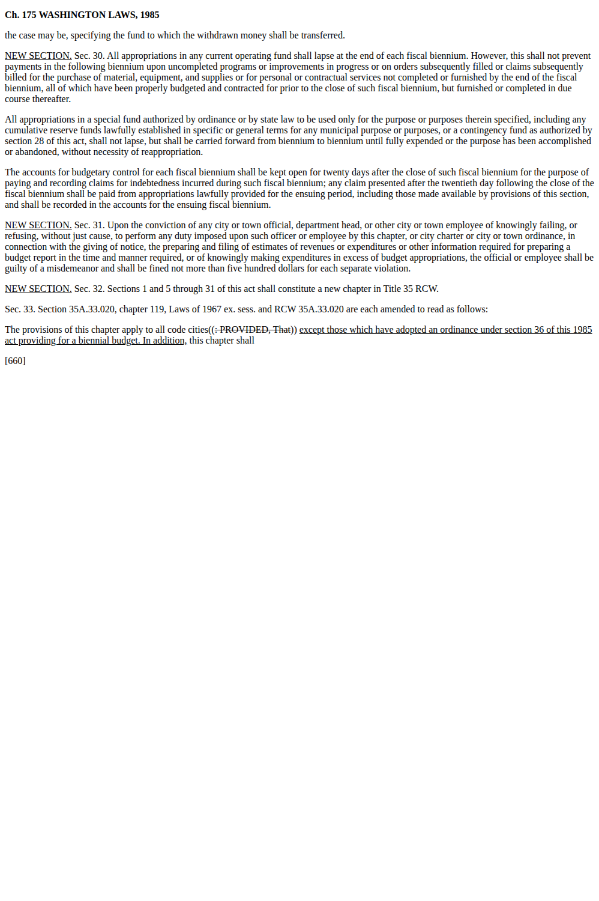Ch. 175 WASHINGTON LAWS, 1985
the case may be, specifying the fund to which the withdrawn money shall be transferred.
NEW SECTION. Sec. 30. All appropriations in any current operating fund shall lapse at the end of each fiscal biennium. However, this shall not prevent payments in the following biennium upon uncompleted programs or improvements in progress or on orders subsequently filled or claims subsequently billed for the purchase of material, equipment, and supplies or for personal or contractual services not completed or furnished by the end of the fiscal biennium, all of which have been properly budgeted and contracted for prior to the close of such fiscal biennium, but furnished or completed in due course thereafter.
All appropriations in a special fund authorized by ordinance or by state law to be used only for the purpose or purposes therein specified, including any cumulative reserve funds lawfully established in specific or general terms for any municipal purpose or purposes, or a contingency fund as authorized by section 28 of this act, shall not lapse, but shall be carried forward from biennium to biennium until fully expended or the purpose has been accomplished or abandoned, without necessity of reappropriation.
The accounts for budgetary control for each fiscal biennium shall be kept open for twenty days after the close of such fiscal biennium for the purpose of paying and recording claims for indebtedness incurred during such fiscal biennium; any claim presented after the twentieth day following the close of the fiscal biennium shall be paid from appropriations lawfully provided for the ensuing period, including those made available by provisions of this section, and shall be recorded in the accounts for the ensuing fiscal biennium.
NEW SECTION. Sec. 31. Upon the conviction of any city or town official, department head, or other city or town employee of knowingly failing, or refusing, without just cause, to perform any duty imposed upon such officer or employee by this chapter, or city charter or city or town ordinance, in connection with the giving of notice, the preparing and filing of estimates of revenues or expenditures or other information required for preparing a budget report in the time and manner required, or of knowingly making expenditures in excess of budget appropriations, the official or employee shall be guilty of a misdemeanor and shall be fined not more than five hundred dollars for each separate violation.
NEW SECTION. Sec. 32. Sections 1 and 5 through 31 of this act shall constitute a new chapter in Title 35 RCW.
Sec. 33. Section 35A.33.020, chapter 119, Laws of 1967 ex. sess. and RCW 35A.33.020 are each amended to read as follows:
The provisions of this chapter apply to all code cities((: PROVIDED, That)) except those which have adopted an ordinance under section 36 of this 1985 act providing for a biennial budget. In addition, this chapter shall
[660]